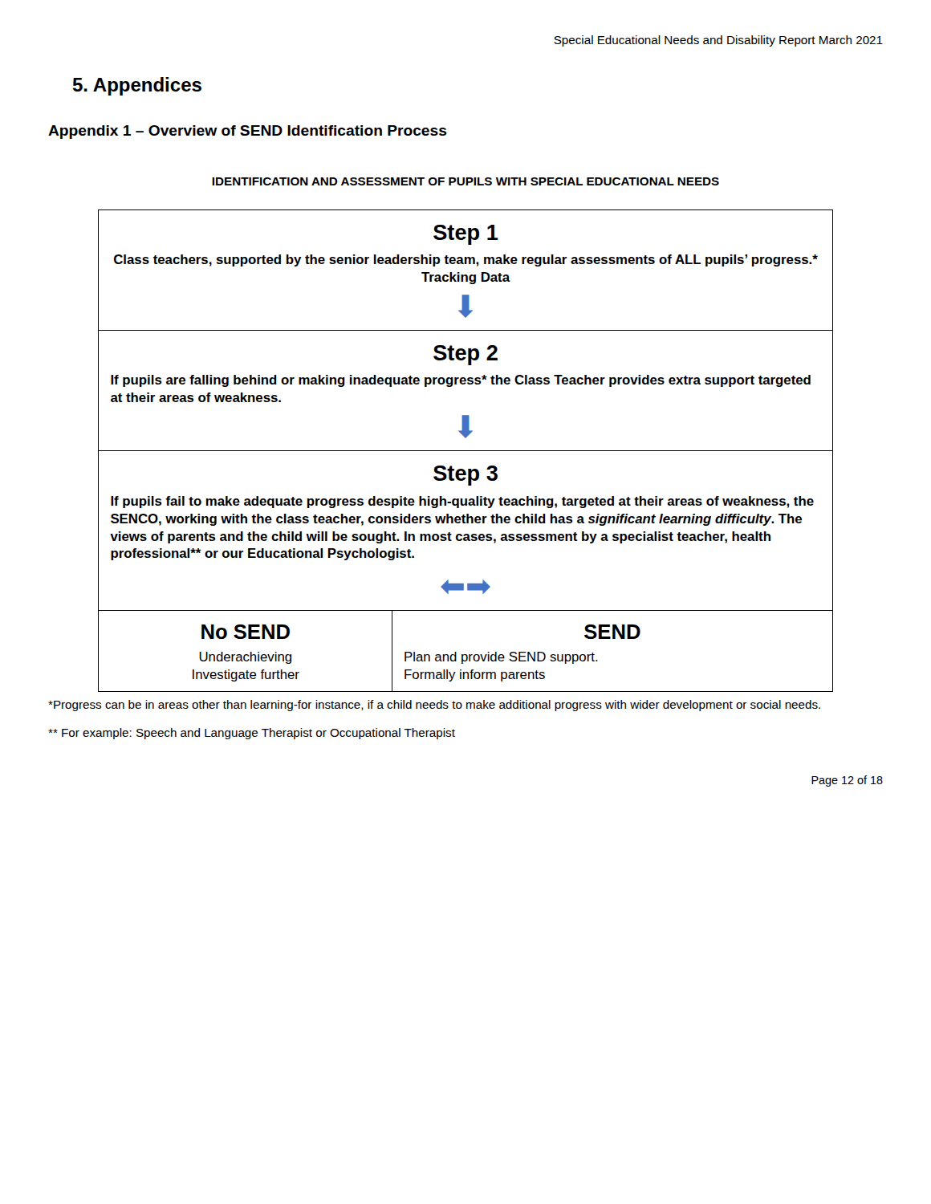Special Educational Needs and Disability Report March 2021
5. Appendices
Appendix 1 – Overview of SEND Identification Process
IDENTIFICATION AND ASSESSMENT OF PUPILS WITH SPECIAL EDUCATIONAL NEEDS
| Step 1 Class teachers, supported by the senior leadership team, make regular assessments of ALL pupils’ progress.* Tracking Data ⬇ |
| Step 2 If pupils are falling behind or making inadequate progress* the Class Teacher provides extra support targeted at their areas of weakness. ⬇ |
| Step 3 If pupils fail to make adequate progress despite high-quality teaching, targeted at their areas of weakness, the SENCO, working with the class teacher, considers whether the child has a significant learning difficulty . The views of parents and the child will be sought. In most cases, assessment by a specialist teacher, health professional** or our Educational Psychologist. ⬅➡ |
| No SEND Underachieving Investigate further | SEND Plan and provide SEND support. Formally inform parents |
*Progress can be in areas other than learning-for instance, if a child needs to make additional progress with wider development or social needs.
** For example: Speech and Language Therapist or Occupational Therapist
Page 12 of 18